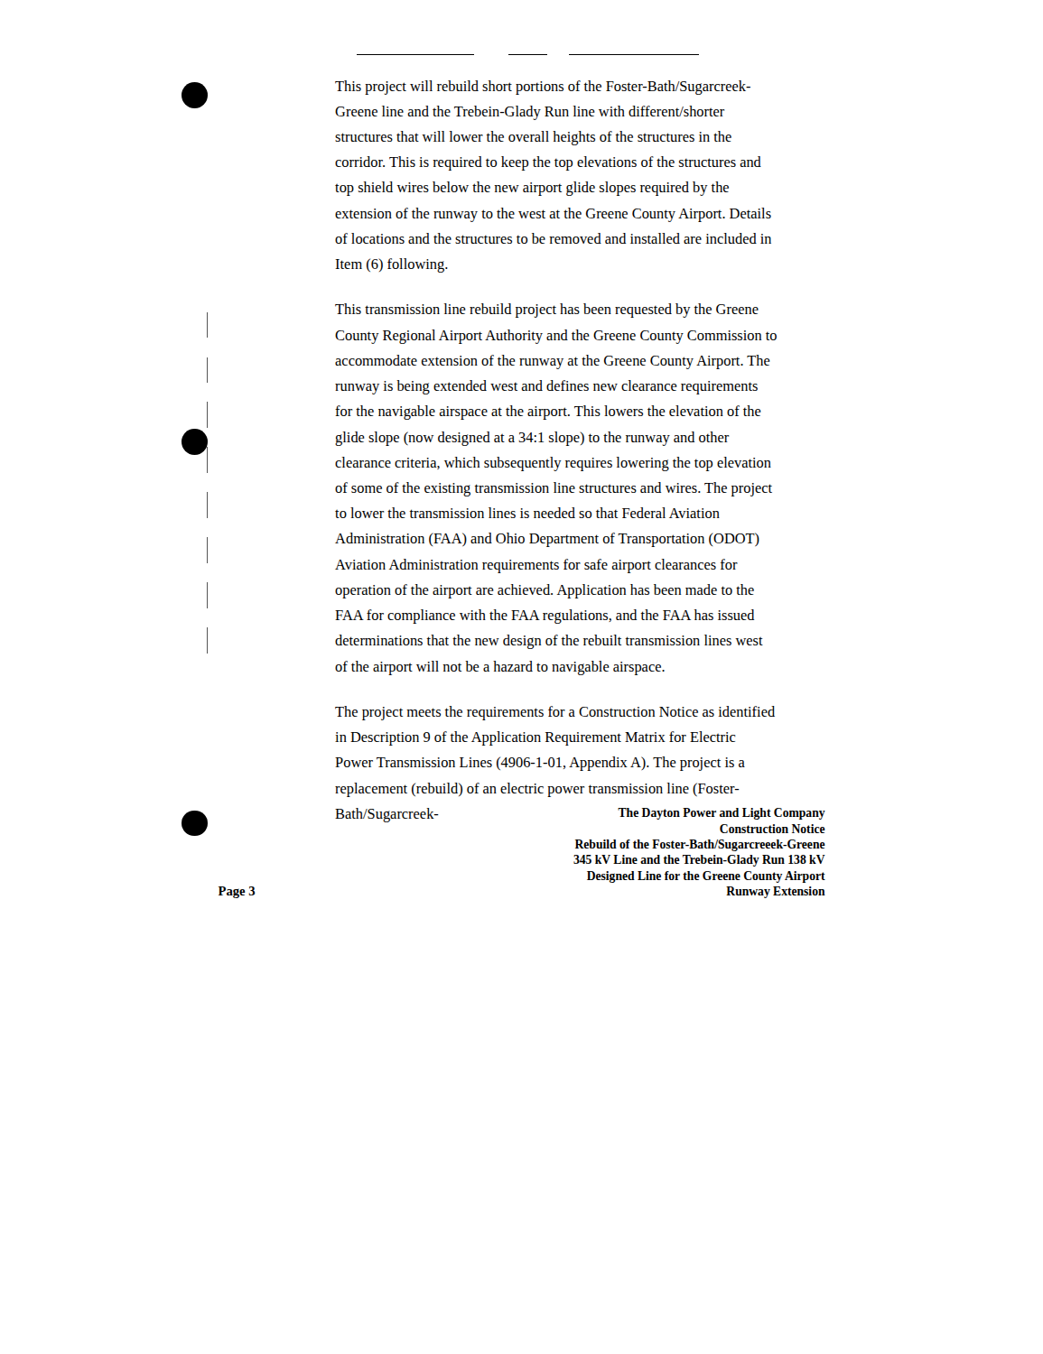This project will rebuild short portions of the Foster-Bath/Sugarcreek-Greene line and the Trebein-Glady Run line with different/shorter structures that will lower the overall heights of the structures in the corridor. This is required to keep the top elevations of the structures and top shield wires below the new airport glide slopes required by the extension of the runway to the west at the Greene County Airport. Details of locations and the structures to be removed and installed are included in Item (6) following.
This transmission line rebuild project has been requested by the Greene County Regional Airport Authority and the Greene County Commission to accommodate extension of the runway at the Greene County Airport. The runway is being extended west and defines new clearance requirements for the navigable airspace at the airport. This lowers the elevation of the glide slope (now designed at a 34:1 slope) to the runway and other clearance criteria, which subsequently requires lowering the top elevation of some of the existing transmission line structures and wires. The project to lower the transmission lines is needed so that Federal Aviation Administration (FAA) and Ohio Department of Transportation (ODOT) Aviation Administration requirements for safe airport clearances for operation of the airport are achieved. Application has been made to the FAA for compliance with the FAA regulations, and the FAA has issued determinations that the new design of the rebuilt transmission lines west of the airport will not be a hazard to navigable airspace.
The project meets the requirements for a Construction Notice as identified in Description 9 of the Application Requirement Matrix for Electric Power Transmission Lines (4906-1-01, Appendix A). The project is a replacement (rebuild) of an electric power transmission line (Foster-Bath/Sugarcreek-
Page 3
The Dayton Power and Light Company
Construction Notice
Rebuild of the Foster-Bath/Sugarcreeek-Greene
345 kV Line and the Trebein-Glady Run 138 kV
Designed Line for the Greene County Airport
Runway Extension